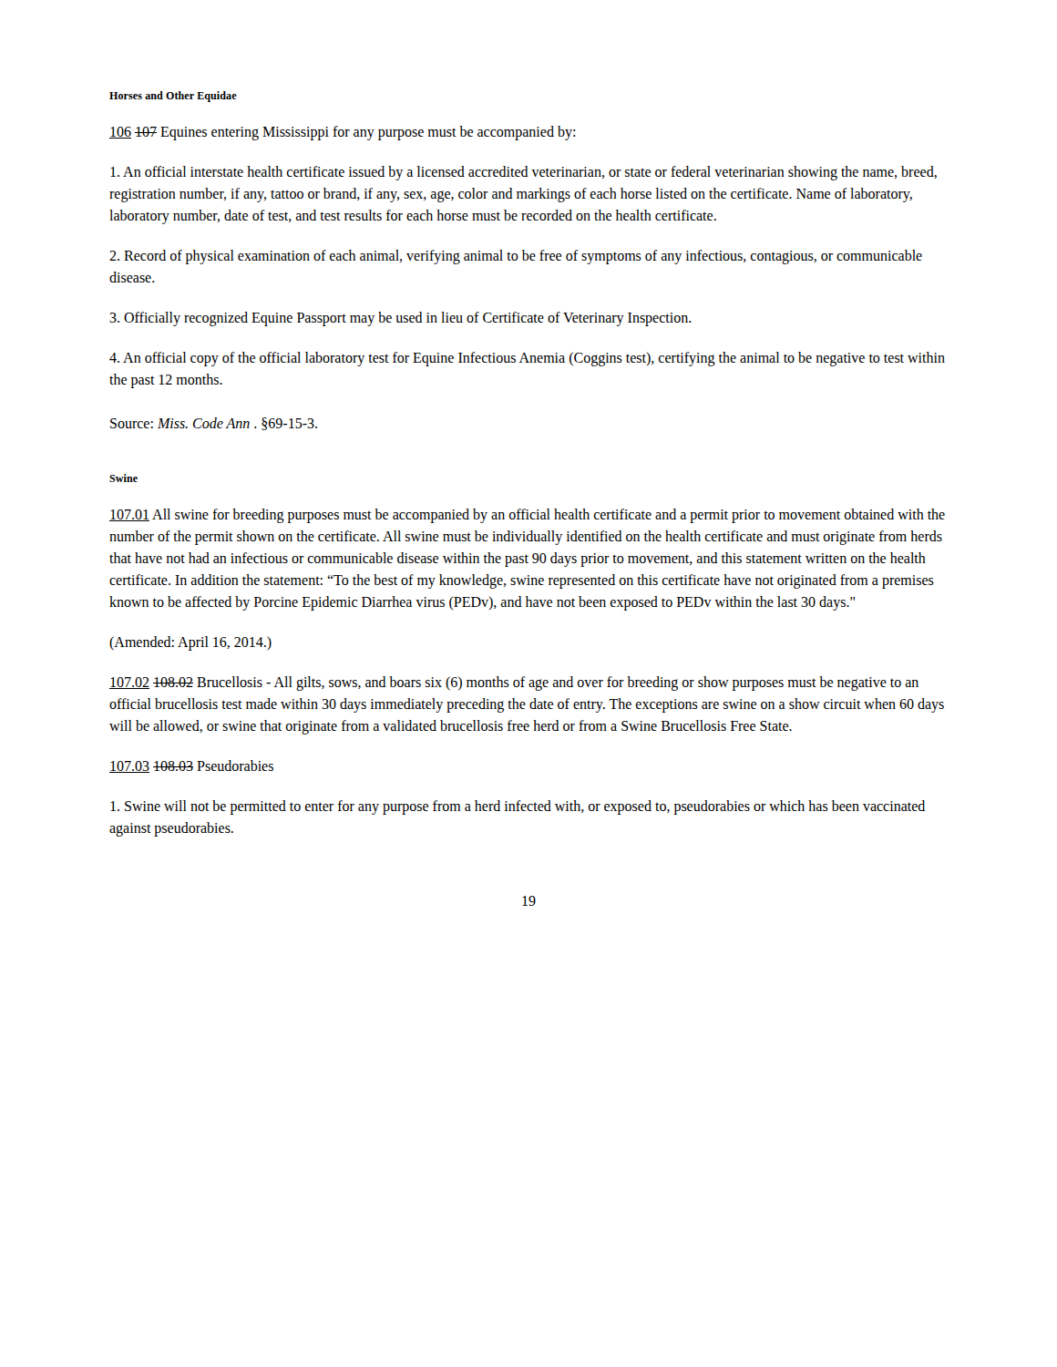Horses and Other Equidae
106 107 Equines entering Mississippi for any purpose must be accompanied by:
1. An official interstate health certificate issued by a licensed accredited veterinarian, or state or federal veterinarian showing the name, breed, registration number, if any, tattoo or brand, if any, sex, age, color and markings of each horse listed on the certificate. Name of laboratory, laboratory number, date of test, and test results for each horse must be recorded on the health certificate.
2. Record of physical examination of each animal, verifying animal to be free of symptoms of any infectious, contagious, or communicable disease.
3. Officially recognized Equine Passport may be used in lieu of Certificate of Veterinary Inspection.
4. An official copy of the official laboratory test for Equine Infectious Anemia (Coggins test), certifying the animal to be negative to test within the past 12 months.
Source: Miss. Code Ann . §69-15-3.
Swine
107.01 All swine for breeding purposes must be accompanied by an official health certificate and a permit prior to movement obtained with the number of the permit shown on the certificate. All swine must be individually identified on the health certificate and must originate from herds that have not had an infectious or communicable disease within the past 90 days prior to movement, and this statement written on the health certificate. In addition the statement: “To the best of my knowledge, swine represented on this certificate have not originated from a premises known to be affected by Porcine Epidemic Diarrhea virus (PEDv), and have not been exposed to PEDv within the last 30 days."
(Amended: April 16, 2014.)
107.02 108.02 Brucellosis - All gilts, sows, and boars six (6) months of age and over for breeding or show purposes must be negative to an official brucellosis test made within 30 days immediately preceding the date of entry. The exceptions are swine on a show circuit when 60 days will be allowed, or swine that originate from a validated brucellosis free herd or from a Swine Brucellosis Free State.
107.03 108.03 Pseudorabies
1. Swine will not be permitted to enter for any purpose from a herd infected with, or exposed to, pseudorabies or which has been vaccinated against pseudorabies.
19